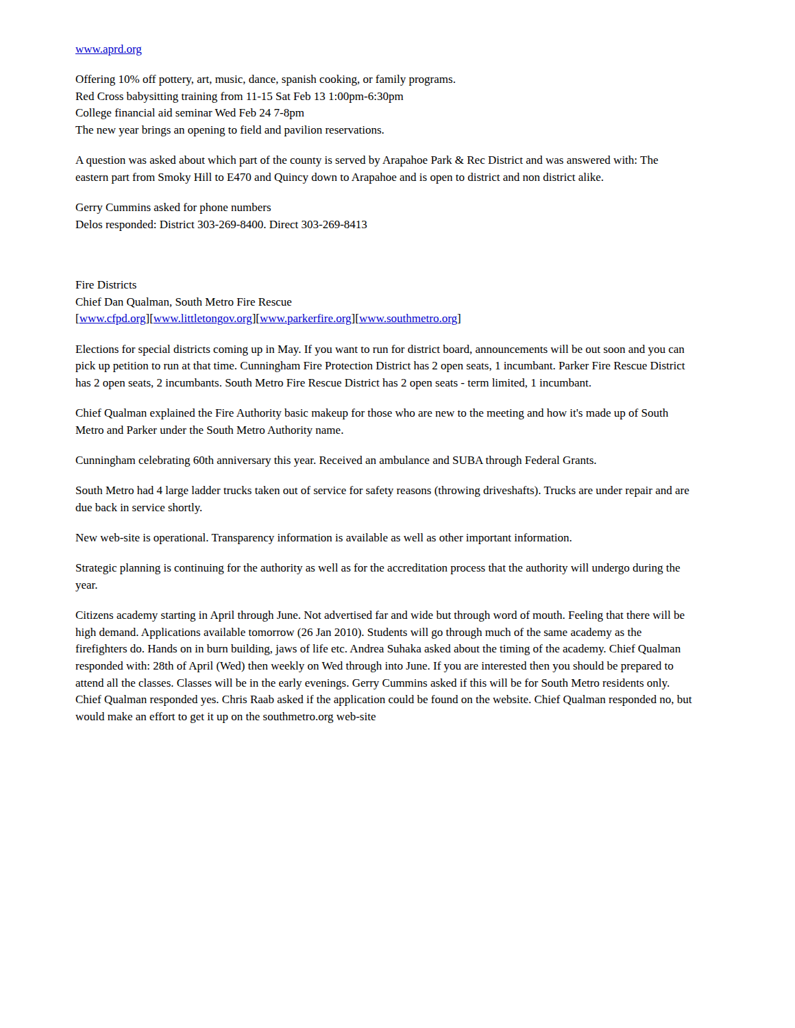www.aprd.org
Offering 10% off pottery, art, music, dance, spanish cooking, or family programs.
Red Cross babysitting training from 11-15 Sat Feb 13 1:00pm-6:30pm
College financial aid seminar Wed Feb 24 7-8pm
The new year brings an opening to field and pavilion reservations.
A question was asked about which part of the county is served by Arapahoe Park & Rec District and was answered with: The eastern part from Smoky Hill to E470 and Quincy down to Arapahoe and is open to district and non district alike.
Gerry Cummins asked for phone numbers
Delos responded: District 303-269-8400. Direct 303-269-8413
Fire Districts
Chief Dan Qualman, South Metro Fire Rescue
[www.cfpd.org][www.littletongov.org][www.parkerfire.org][www.southmetro.org]
Elections for special districts coming up in May. If you want to run for district board, announcements will be out soon and you can pick up petition to run at that time. Cunningham Fire Protection District has 2 open seats, 1 incumbant. Parker Fire Rescue District has 2 open seats, 2 incumbants. South Metro Fire Rescue District has 2 open seats - term limited, 1 incumbant.
Chief Qualman explained the Fire Authority basic makeup for those who are new to the meeting and how it's made up of South Metro and Parker under the South Metro Authority name.
Cunningham celebrating 60th anniversary this year. Received an ambulance and SUBA through Federal Grants.
South Metro had 4 large ladder trucks taken out of service for safety reasons (throwing driveshafts). Trucks are under repair and are due back in service shortly.
New web-site is operational. Transparency information is available as well as other important information.
Strategic planning is continuing for the authority as well as for the accreditation process that the authority will undergo during the year.
Citizens academy starting in April through June. Not advertised far and wide but through word of mouth. Feeling that there will be high demand. Applications available tomorrow (26 Jan 2010). Students will go through much of the same academy as the firefighters do. Hands on in burn building, jaws of life etc. Andrea Suhaka asked about the timing of the academy. Chief Qualman responded with: 28th of April (Wed) then weekly on Wed through into June. If you are interested then you should be prepared to attend all the classes. Classes will be in the early evenings. Gerry Cummins asked if this will be for South Metro residents only. Chief Qualman responded yes. Chris Raab asked if the application could be found on the website. Chief Qualman responded no, but would make an effort to get it up on the southmetro.org web-site